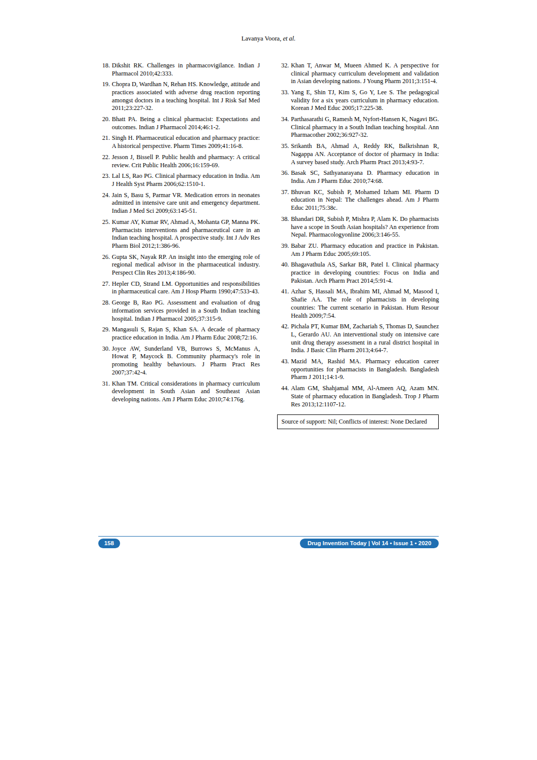Lavanya Voora, et al.
Dikshit RK. Challenges in pharmacovigilance. Indian J Pharmacol 2010;42:333.
Chopra D, Wardhan N, Rehan HS. Knowledge, attitude and practices associated with adverse drug reaction reporting amongst doctors in a teaching hospital. Int J Risk Saf Med 2011;23:227-32.
Bhatt PA. Being a clinical pharmacist: Expectations and outcomes. Indian J Pharmacol 2014;46:1-2.
Singh H. Pharmaceutical education and pharmacy practice: A historical perspective. Pharm Times 2009;41:16-8.
Jesson J, Bissell P. Public health and pharmacy: A critical review. Crit Public Health 2006;16:159-69.
Lal LS, Rao PG. Clinical pharmacy education in India. Am J Health Syst Pharm 2006;62:1510-1.
Jain S, Basu S, Parmar VR. Medication errors in neonates admitted in intensive care unit and emergency department. Indian J Med Sci 2009;63:145-51.
Kumar AY, Kumar RV, Ahmad A, Mohanta GP, Manna PK. Pharmacists interventions and pharmaceutical care in an Indian teaching hospital. A prospective study. Int J Adv Res Pharm Biol 2012;1:386-96.
Gupta SK, Nayak RP. An insight into the emerging role of regional medical advisor in the pharmaceutical industry. Perspect Clin Res 2013;4:186-90.
Hepler CD, Strand LM. Opportunities and responsibilities in pharmaceutical care. Am J Hosp Pharm 1990;47:533-43.
George B, Rao PG. Assessment and evaluation of drug information services provided in a South Indian teaching hospital. Indian J Pharmacol 2005;37:315-9.
Mangasuli S, Rajan S, Khan SA. A decade of pharmacy practice education in India. Am J Pharm Educ 2008;72:16.
Joyce AW, Sunderland VB, Burrows S, McManus A, Howat P, Maycock B. Community pharmacy's role in promoting healthy behaviours. J Pharm Pract Res 2007;37:42-4.
Khan TM. Critical considerations in pharmacy curriculum development in South Asian and Southeast Asian developing nations. Am J Pharm Educ 2010;74:176g.
Khan T, Anwar M, Mueen Ahmed K. A perspective for clinical pharmacy curriculum development and validation in Asian developing nations. J Young Pharm 2011;3:151-4.
Yang E, Shin TJ, Kim S, Go Y, Lee S. The pedagogical validity for a six years curriculum in pharmacy education. Korean J Med Educ 2005;17:225-38.
Parthasarathi G, Ramesh M, Nyfort-Hansen K, Nagavi BG. Clinical pharmacy in a South Indian teaching hospital. Ann Pharmacother 2002;36:927-32.
Srikanth BA, Ahmad A, Reddy RK, Balkrishnan R, Nagappa AN. Acceptance of doctor of pharmacy in India: A survey based study. Arch Pharm Pract 2013;4:93-7.
Basak SC, Sathyanarayana D. Pharmacy education in India. Am J Pharm Educ 2010;74:68.
Bhuvan KC, Subish P, Mohamed Izham MI. Pharm D education in Nepal: The challenges ahead. Am J Pharm Educ 2011;75:38c.
Bhandari DR, Subish P, Mishra P, Alam K. Do pharmacists have a scope in South Asian hospitals? An experience from Nepal. Pharmacologyonline 2006;3:146-55.
Babar ZU. Pharmacy education and practice in Pakistan. Am J Pharm Educ 2005;69:105.
Bhagavathula AS, Sarkar BR, Patel I. Clinical pharmacy practice in developing countries: Focus on India and Pakistan. Arch Pharm Pract 2014;5:91-4.
Azhar S, Hassali MA, Ibrahim MI, Ahmad M, Masood I, Shafie AA. The role of pharmacists in developing countries: The current scenario in Pakistan. Hum Resour Health 2009;7:54.
Pichala PT, Kumar BM, Zachariah S, Thomas D, Saunchez L, Gerardo AU. An interventional study on intensive care unit drug therapy assessment in a rural district hospital in India. J Basic Clin Pharm 2013;4:64-7.
Mazid MA, Rashid MA. Pharmacy education career opportunities for pharmacists in Bangladesh. Bangladesh Pharm J 2011;14:1-9.
Alam GM, Shahjamal MM, Al-Ameen AQ, Azam MN. State of pharmacy education in Bangladesh. Trop J Pharm Res 2013;12:1107-12.
Source of support: Nil; Conflicts of interest: None Declared
158
Drug Invention Today | Vol 14 • Issue 1 • 2020